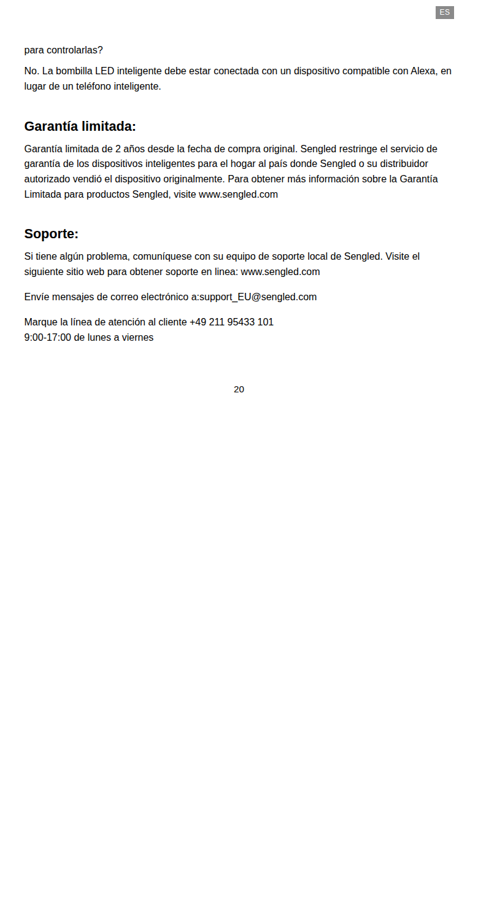ES
para controlarlas?
No. La bombilla LED inteligente debe estar conectada con un dispositivo compatible con Alexa, en lugar de un teléfono inteligente.
Garantía limitada:
Garantía limitada de 2 años desde la fecha de compra original. Sengled restringe el servicio de garantía de los dispositivos inteligentes para el hogar al país donde Sengled o su distribuidor autorizado vendió el dispositivo originalmente. Para obtener más información sobre la Garantía Limitada para productos Sengled, visite www.sengled.com
Soporte:
Si tiene algún problema, comuníquese con su equipo de soporte local de Sengled. Visite el siguiente sitio web para obtener soporte en linea: www.sengled.com
Envíe mensajes de correo electrónico a:support_EU@sengled.com
Marque la línea de atención al cliente +49 211 95433 101
9:00-17:00 de lunes a viernes
20